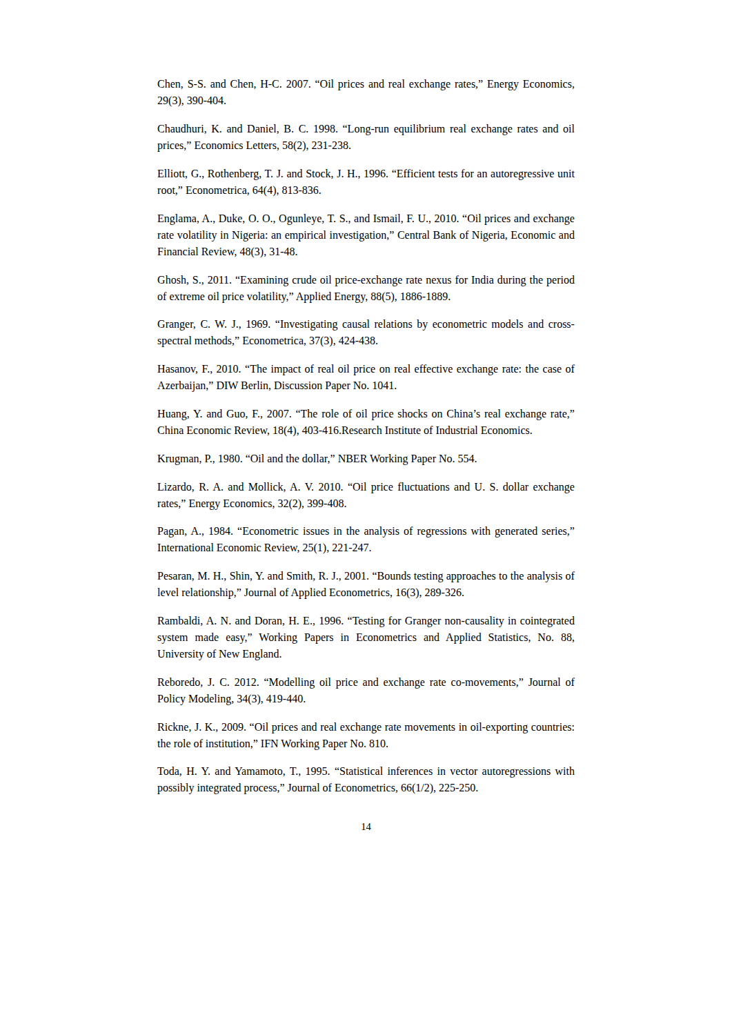Chen, S-S. and Chen, H-C. 2007. “Oil prices and real exchange rates,” Energy Economics, 29(3), 390-404.
Chaudhuri, K. and Daniel, B. C. 1998. “Long-run equilibrium real exchange rates and oil prices,” Economics Letters, 58(2), 231-238.
Elliott, G., Rothenberg, T. J. and Stock, J. H., 1996. “Efficient tests for an autoregressive unit root,” Econometrica, 64(4), 813-836.
Englama, A., Duke, O. O., Ogunleye, T. S., and Ismail, F. U., 2010. “Oil prices and exchange rate volatility in Nigeria: an empirical investigation,” Central Bank of Nigeria, Economic and Financial Review, 48(3), 31-48.
Ghosh, S., 2011. “Examining crude oil price-exchange rate nexus for India during the period of extreme oil price volatility,” Applied Energy, 88(5), 1886-1889.
Granger, C. W. J., 1969. “Investigating causal relations by econometric models and cross-spectral methods,” Econometrica, 37(3), 424-438.
Hasanov, F., 2010. “The impact of real oil price on real effective exchange rate: the case of Azerbaijan,” DIW Berlin, Discussion Paper No. 1041.
Huang, Y. and Guo, F., 2007. “The role of oil price shocks on China’s real exchange rate,” China Economic Review, 18(4), 403-416.Research Institute of Industrial Economics.
Krugman, P., 1980. “Oil and the dollar,” NBER Working Paper No. 554.
Lizardo, R. A. and Mollick, A. V. 2010. “Oil price fluctuations and U. S. dollar exchange rates,” Energy Economics, 32(2), 399-408.
Pagan, A., 1984. “Econometric issues in the analysis of regressions with generated series,” International Economic Review, 25(1), 221-247.
Pesaran, M. H., Shin, Y. and Smith, R. J., 2001. “Bounds testing approaches to the analysis of level relationship,” Journal of Applied Econometrics, 16(3), 289-326.
Rambaldi, A. N. and Doran, H. E., 1996. “Testing for Granger non-causality in cointegrated system made easy,” Working Papers in Econometrics and Applied Statistics, No. 88, University of New England.
Reboredo, J. C. 2012. “Modelling oil price and exchange rate co-movements,” Journal of Policy Modeling, 34(3), 419-440.
Rickne, J. K., 2009. “Oil prices and real exchange rate movements in oil-exporting countries: the role of institution,” IFN Working Paper No. 810.
Toda, H. Y. and Yamamoto, T., 1995. “Statistical inferences in vector autoregressions with possibly integrated process,” Journal of Econometrics, 66(1/2), 225-250.
14